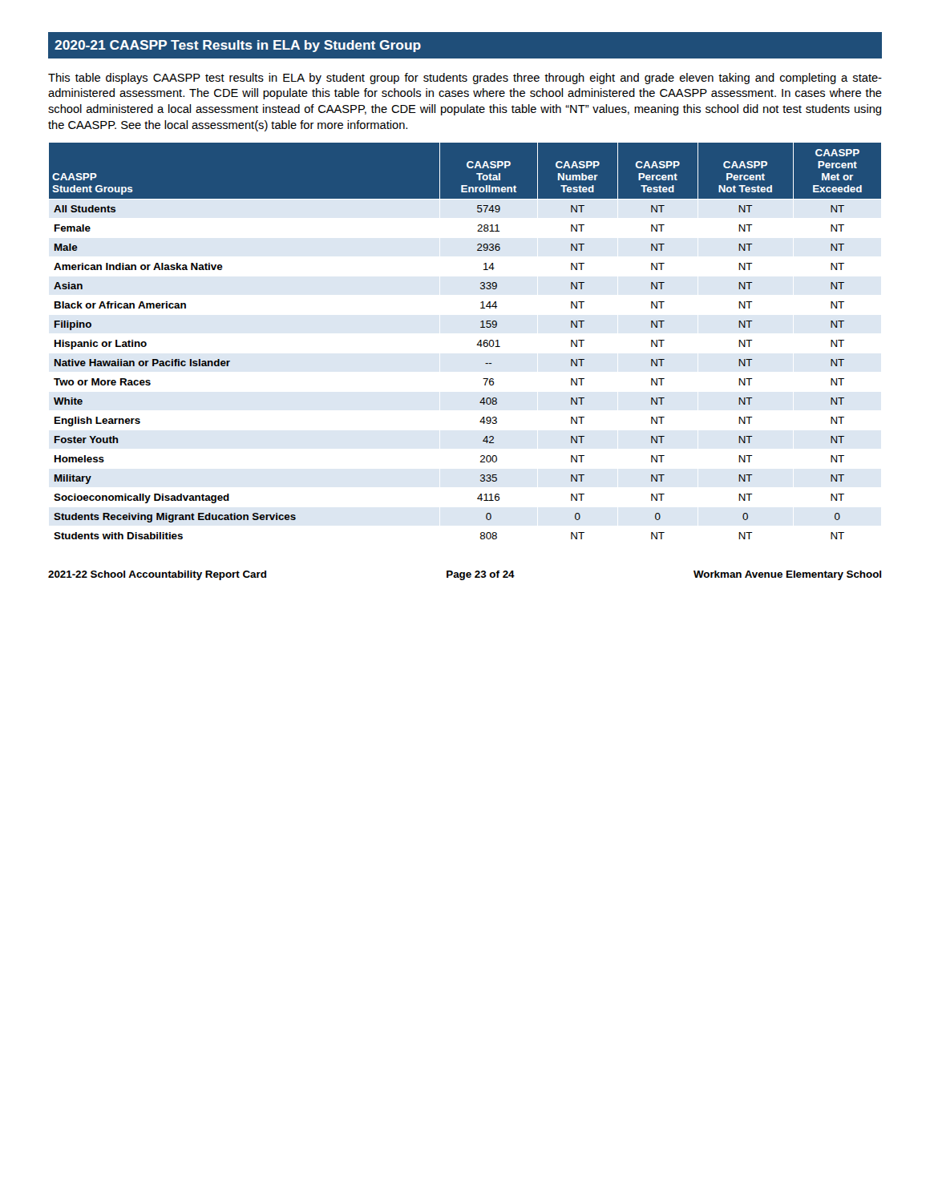2020-21 CAASPP Test Results in ELA by Student Group
This table displays CAASPP test results in ELA by student group for students grades three through eight and grade eleven taking and completing a state-administered assessment. The CDE will populate this table for schools in cases where the school administered the CAASPP assessment. In cases where the school administered a local assessment instead of CAASPP, the CDE will populate this table with “NT” values, meaning this school did not test students using the CAASPP. See the local assessment(s) table for more information.
| CAASPP Student Groups | CAASPP Total Enrollment | CAASPP Number Tested | CAASPP Percent Tested | CAASPP Percent Not Tested | CAASPP Percent Met or Exceeded |
| --- | --- | --- | --- | --- | --- |
| All Students | 5749 | NT | NT | NT | NT |
| Female | 2811 | NT | NT | NT | NT |
| Male | 2936 | NT | NT | NT | NT |
| American Indian or Alaska Native | 14 | NT | NT | NT | NT |
| Asian | 339 | NT | NT | NT | NT |
| Black or African American | 144 | NT | NT | NT | NT |
| Filipino | 159 | NT | NT | NT | NT |
| Hispanic or Latino | 4601 | NT | NT | NT | NT |
| Native Hawaiian or Pacific Islander | -- | NT | NT | NT | NT |
| Two or More Races | 76 | NT | NT | NT | NT |
| White | 408 | NT | NT | NT | NT |
| English Learners | 493 | NT | NT | NT | NT |
| Foster Youth | 42 | NT | NT | NT | NT |
| Homeless | 200 | NT | NT | NT | NT |
| Military | 335 | NT | NT | NT | NT |
| Socioeconomically Disadvantaged | 4116 | NT | NT | NT | NT |
| Students Receiving Migrant Education Services | 0 | 0 | 0 | 0 | 0 |
| Students with Disabilities | 808 | NT | NT | NT | NT |
2021-22 School Accountability Report Card Page 23 of 24 Workman Avenue Elementary School